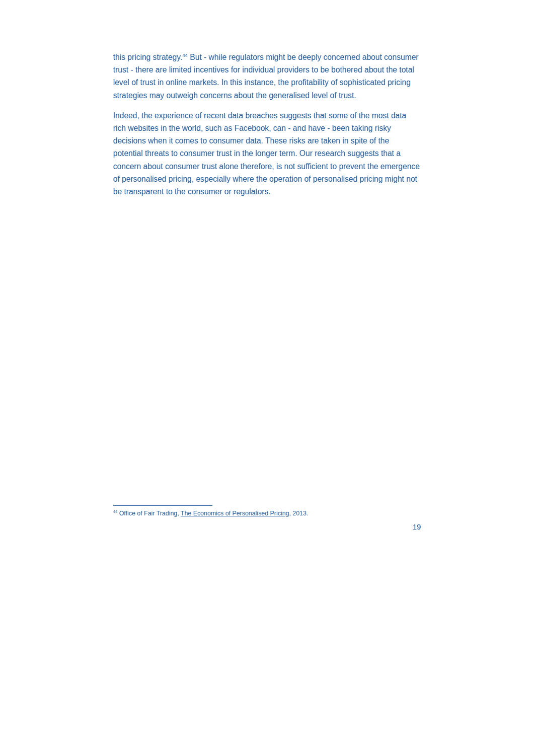this pricing strategy.44 But - while regulators might be deeply concerned about consumer trust - there are limited incentives for individual providers to be bothered about the total level of trust in online markets. In this instance, the profitability of sophisticated pricing strategies may outweigh concerns about the generalised level of trust.
Indeed, the experience of recent data breaches suggests that some of the most data rich websites in the world, such as Facebook, can - and have - been taking risky decisions when it comes to consumer data. These risks are taken in spite of the potential threats to consumer trust in the longer term. Our research suggests that a concern about consumer trust alone therefore, is not sufficient to prevent the emergence of personalised pricing, especially where the operation of personalised pricing might not be transparent to the consumer or regulators.
44 Office of Fair Trading, The Economics of Personalised Pricing, 2013.
19